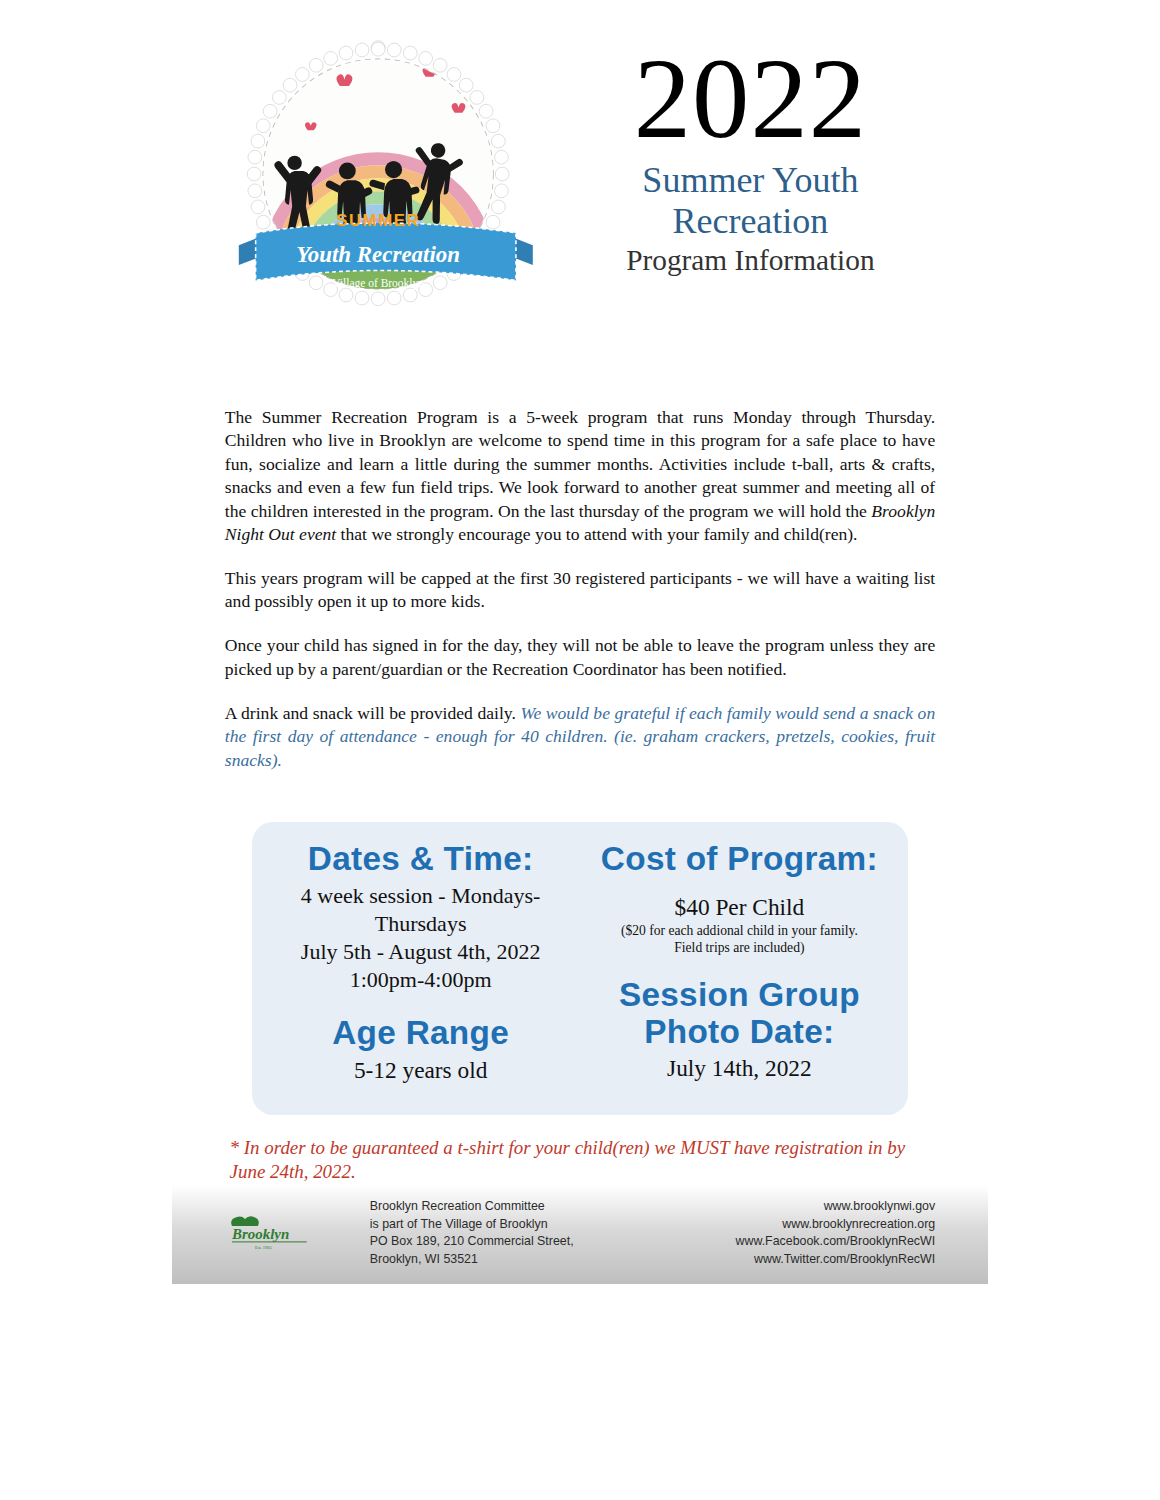SUMMER Youth Recreation Village of Brooklyn
2022
Summer Youth Recreation
Program Information
The Summer Recreation Program is a 5-week program that runs Monday through Thursday. Children who live in Brooklyn are welcome to spend time in this program for a safe place to have fun, socialize and learn a little during the summer months. Activities include t-ball, arts & crafts, snacks and even a few fun field trips. We look forward to another great summer and meeting all of the children interested in the program. On the last thursday of the program we will hold the Brooklyn Night Out event that we strongly encourage you to attend with your family and child(ren).
This years program will be capped at the first 30 registered participants - we will have a waiting list and possibly open it up to more kids.
Once your child has signed in for the day, they will not be able to leave the program unless they are picked up by a parent/guardian or the Recreation Coordinator has been notified.
A drink and snack will be provided daily. We would be grateful if each family would send a snack on the first day of attendance - enough for 40 children. (ie. graham crackers, pretzels, cookies, fruit snacks).
Dates & Time:
4 week session - Mondays-Thursdays
July 5th - August 4th, 2022
1:00pm-4:00pm
Age Range
5-12 years old
Cost of Program:
$40 Per Child
($20 for each addional child in your family.
Field trips are included)
Session Group Photo Date:
July 14th, 2022
* In order to be guaranteed a t-shirt for your child(ren) we MUST have registration in by June 24th, 2022.
Village of Brooklyn Est. 1905
Brooklyn Recreation Committee
is part of The Village of Brooklyn
PO Box 189, 210 Commercial Street,
Brooklyn, WI 53521
www.brooklynwi.gov
www.brooklynrecreation.org
www.Facebook.com/BrooklynRecWI
www.Twitter.com/BrooklynRecWI